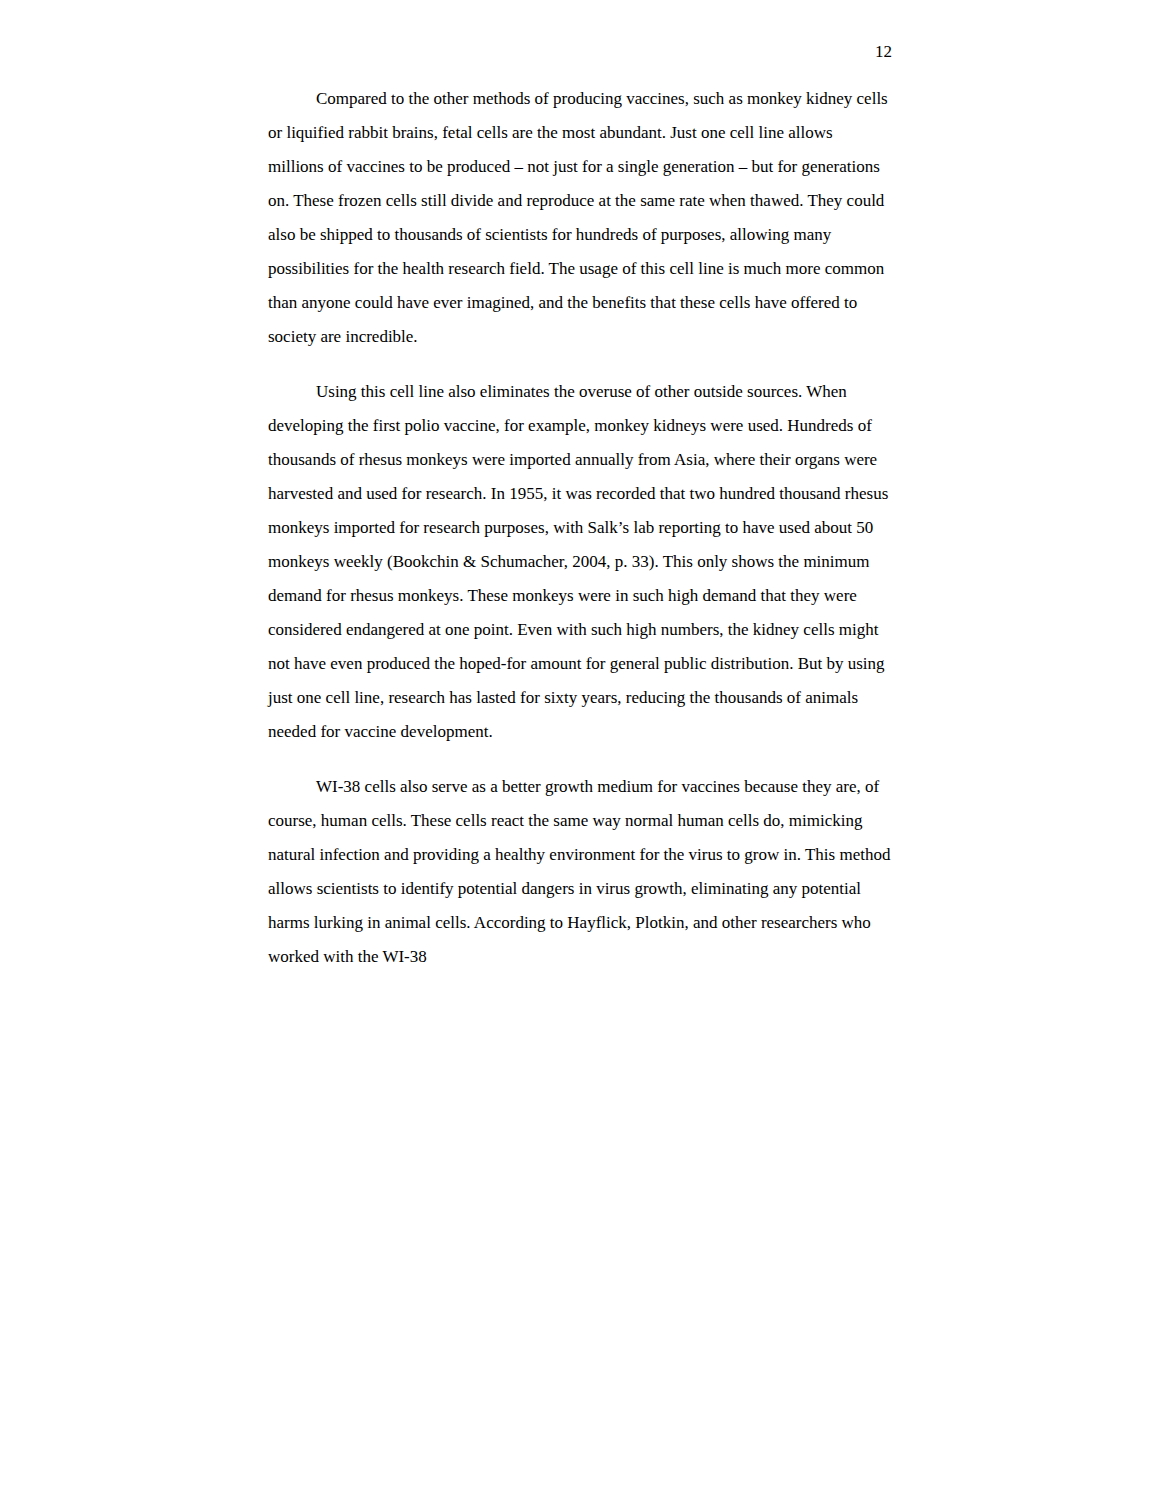12
Compared to the other methods of producing vaccines, such as monkey kidney cells or liquified rabbit brains, fetal cells are the most abundant. Just one cell line allows millions of vaccines to be produced – not just for a single generation – but for generations on. These frozen cells still divide and reproduce at the same rate when thawed. They could also be shipped to thousands of scientists for hundreds of purposes, allowing many possibilities for the health research field. The usage of this cell line is much more common than anyone could have ever imagined, and the benefits that these cells have offered to society are incredible.
Using this cell line also eliminates the overuse of other outside sources. When developing the first polio vaccine, for example, monkey kidneys were used. Hundreds of thousands of rhesus monkeys were imported annually from Asia, where their organs were harvested and used for research. In 1955, it was recorded that two hundred thousand rhesus monkeys imported for research purposes, with Salk’s lab reporting to have used about 50 monkeys weekly (Bookchin & Schumacher, 2004, p. 33). This only shows the minimum demand for rhesus monkeys. These monkeys were in such high demand that they were considered endangered at one point. Even with such high numbers, the kidney cells might not have even produced the hoped-for amount for general public distribution. But by using just one cell line, research has lasted for sixty years, reducing the thousands of animals needed for vaccine development.
WI-38 cells also serve as a better growth medium for vaccines because they are, of course, human cells. These cells react the same way normal human cells do, mimicking natural infection and providing a healthy environment for the virus to grow in. This method allows scientists to identify potential dangers in virus growth, eliminating any potential harms lurking in animal cells. According to Hayflick, Plotkin, and other researchers who worked with the WI-38